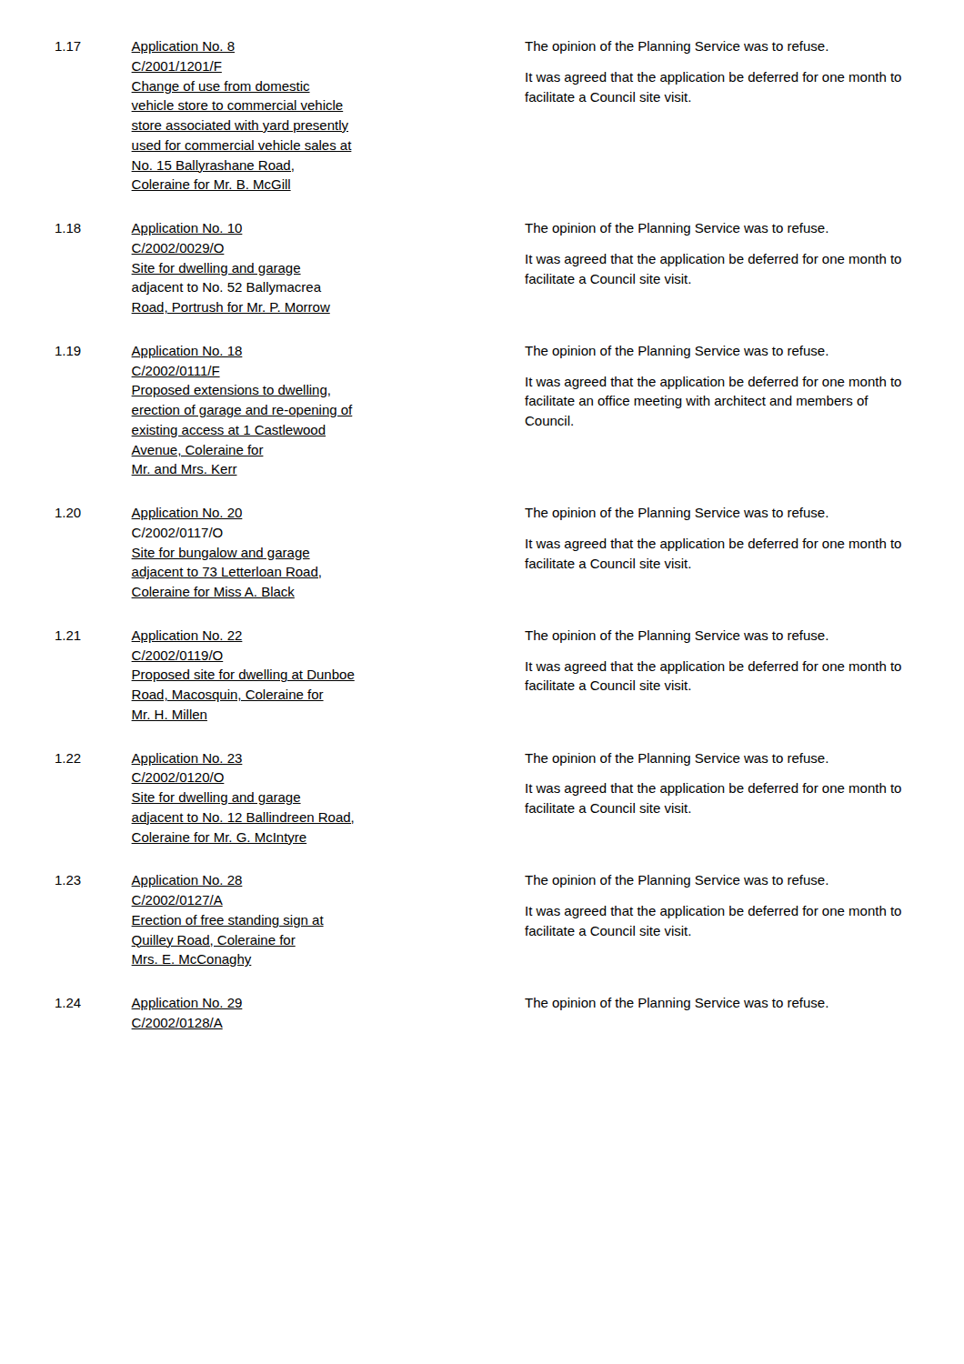| 1.17 | Application No. 8 C/2001/1201/F Change of use from domestic vehicle store to commercial vehicle store associated with yard presently used for commercial vehicle sales at No. 15 Ballyrashane Road, Coleraine for Mr. B. McGill | The opinion of the Planning Service was to refuse. It was agreed that the application be deferred for one month to facilitate a Council site visit. |
| 1.18 | Application No. 10 C/2002/0029/O Site for dwelling and garage adjacent to No. 52 Ballymacrea Road, Portrush for Mr. P. Morrow | The opinion of the Planning Service was to refuse. It was agreed that the application be deferred for one month to facilitate a Council site visit. |
| 1.19 | Application No. 18 C/2002/0111/F Proposed extensions to dwelling, erection of garage and re-opening of existing access at 1 Castlewood Avenue, Coleraine for Mr. and Mrs. Kerr | The opinion of the Planning Service was to refuse. It was agreed that the application be deferred for one month to facilitate an office meeting with architect and members of Council. |
| 1.20 | Application No. 20 C/2002/0117/O Site for bungalow and garage adjacent to 73 Letterloan Road, Coleraine for Miss A. Black | The opinion of the Planning Service was to refuse. It was agreed that the application be deferred for one month to facilitate a Council site visit. |
| 1.21 | Application No. 22 C/2002/0119/O Proposed site for dwelling at Dunboe Road, Macosquin, Coleraine for Mr. H. Millen | The opinion of the Planning Service was to refuse. It was agreed that the application be deferred for one month to facilitate a Council site visit. |
| 1.22 | Application No. 23 C/2002/0120/O Site for dwelling and garage adjacent to No. 12 Ballindreen Road, Coleraine for Mr. G. McIntyre | The opinion of the Planning Service was to refuse. It was agreed that the application be deferred for one month to facilitate a Council site visit. |
| 1.23 | Application No. 28 C/2002/0127/A Erection of free standing sign at Quilley Road, Coleraine for Mrs. E. McConaghy | The opinion of the Planning Service was to refuse. It was agreed that the application be deferred for one month to facilitate a Council site visit. |
| 1.24 | Application No. 29 C/2002/0128/A | The opinion of the Planning Service was to refuse. |